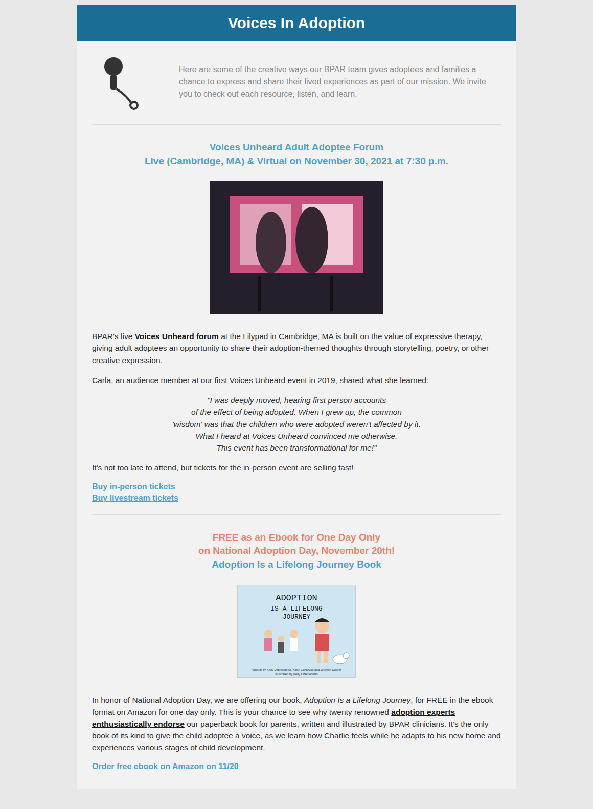Voices In Adoption
Here are some of the creative ways our BPAR team gives adoptees and families a chance to express and share their lived experiences as part of our mission. We invite you to check out each resource, listen, and learn.
Voices Unheard Adult Adoptee Forum
Live (Cambridge, MA) & Virtual on November 30, 2021 at 7:30 p.m.
BPAR's live Voices Unheard forum at the Lilypad in Cambridge, MA is built on the value of expressive therapy, giving adult adoptees an opportunity to share their adoption-themed thoughts through storytelling, poetry, or other creative expression.
Carla, an audience member at our first Voices Unheard event in 2019, shared what she learned:
"I was deeply moved, hearing first person accounts
of the effect of being adopted. When I grew up, the common
'wisdom' was that the children who were adopted weren't affected by it.
What I heard at Voices Unheard convinced me otherwise.
This event has been transformational for me!"
It's not too late to attend, but tickets for the in-person event are selling fast!
Buy in-person tickets Buy livestream tickets
FREE as an Ebook for One Day Only
on National Adoption Day, November 20th!
Adoption Is a Lifelong Journey Book
In honor of National Adoption Day, we are offering our book, Adoption Is a Lifelong Journey, for FREE in the ebook format on Amazon for one day only. This is your chance to see why twenty renowned adoption experts enthusiastically endorse our paperback book for parents, written and illustrated by BPAR clinicians. It's the only book of its kind to give the child adoptee a voice, as we learn how Charlie feels while he adapts to his new home and experiences various stages of child development.
Order free ebook on Amazon on 11/20